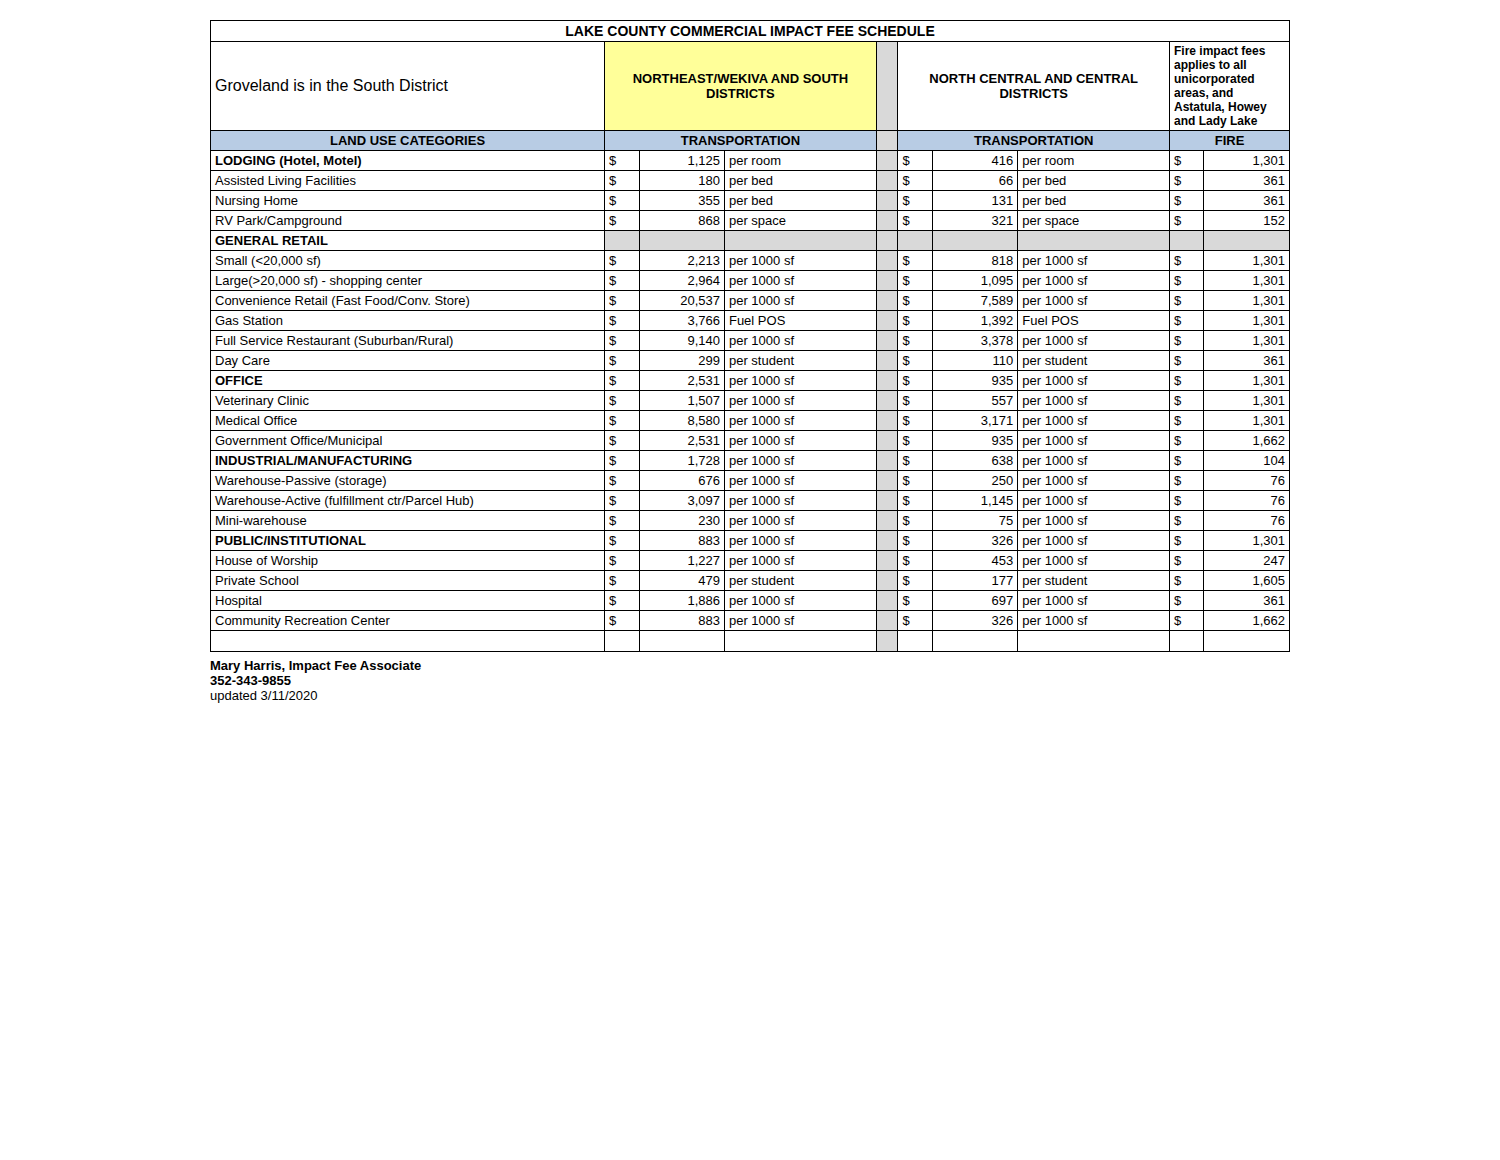| LAKE COUNTY COMMERCIAL IMPACT FEE SCHEDULE |
| Groveland is in the South District | NORTHEAST/WEKIVA AND SOUTH DISTRICTS | | NORTH CENTRAL AND CENTRAL DISTRICTS | Fire impact fees applies to all unicorporated areas, and Astatula, Howey and Lady Lake |
| LAND USE CATEGORIES | TRANSPORTATION | | TRANSPORTATION | FIRE |
| LODGING (Hotel, Motel) | $ | 1,125 | per room | | $ | 416 | per room | $ | 1,301 |
| Assisted Living Facilities | $ | 180 | per bed | | $ | 66 | per bed | $ | 361 |
| Nursing Home | $ | 355 | per bed | | $ | 131 | per bed | $ | 361 |
| RV Park/Campground | $ | 868 | per space | | $ | 321 | per space | $ | 152 |
| GENERAL RETAIL | | | | | | | | | |
| Small (<20,000 sf) | $ | 2,213 | per 1000 sf | | $ | 818 | per 1000 sf | $ | 1,301 |
| Large(>20,000 sf) - shopping center | $ | 2,964 | per 1000 sf | | $ | 1,095 | per 1000 sf | $ | 1,301 |
| Convenience Retail (Fast Food/Conv. Store) | $ | 20,537 | per 1000 sf | | $ | 7,589 | per 1000 sf | $ | 1,301 |
| Gas Station | $ | 3,766 | Fuel POS | | $ | 1,392 | Fuel POS | $ | 1,301 |
| Full Service Restaurant (Suburban/Rural) | $ | 9,140 | per 1000 sf | | $ | 3,378 | per 1000 sf | $ | 1,301 |
| Day Care | $ | 299 | per student | | $ | 110 | per student | $ | 361 |
| OFFICE | $ | 2,531 | per 1000 sf | | $ | 935 | per 1000 sf | $ | 1,301 |
| Veterinary Clinic | $ | 1,507 | per 1000 sf | | $ | 557 | per 1000 sf | $ | 1,301 |
| Medical Office | $ | 8,580 | per 1000 sf | | $ | 3,171 | per 1000 sf | $ | 1,301 |
| Government Office/Municipal | $ | 2,531 | per 1000 sf | | $ | 935 | per 1000 sf | $ | 1,662 |
| INDUSTRIAL/MANUFACTURING | $ | 1,728 | per 1000 sf | | $ | 638 | per 1000 sf | $ | 104 |
| Warehouse-Passive (storage) | $ | 676 | per 1000 sf | | $ | 250 | per 1000 sf | $ | 76 |
| Warehouse-Active (fulfillment ctr/Parcel Hub) | $ | 3,097 | per 1000 sf | | $ | 1,145 | per 1000 sf | $ | 76 |
| Mini-warehouse | $ | 230 | per 1000 sf | | $ | 75 | per 1000 sf | $ | 76 |
| PUBLIC/INSTITUTIONAL | $ | 883 | per 1000 sf | | $ | 326 | per 1000 sf | $ | 1,301 |
| House of Worship | $ | 1,227 | per 1000 sf | | $ | 453 | per 1000 sf | $ | 247 |
| Private School | $ | 479 | per student | | $ | 177 | per student | $ | 1,605 |
| Hospital | $ | 1,886 | per 1000 sf | | $ | 697 | per 1000 sf | $ | 361 |
| Community Recreation Center | $ | 883 | per 1000 sf | | $ | 326 | per 1000 sf | $ | 1,662 |
Mary Harris, Impact Fee Associate
352-343-9855
updated 3/11/2020